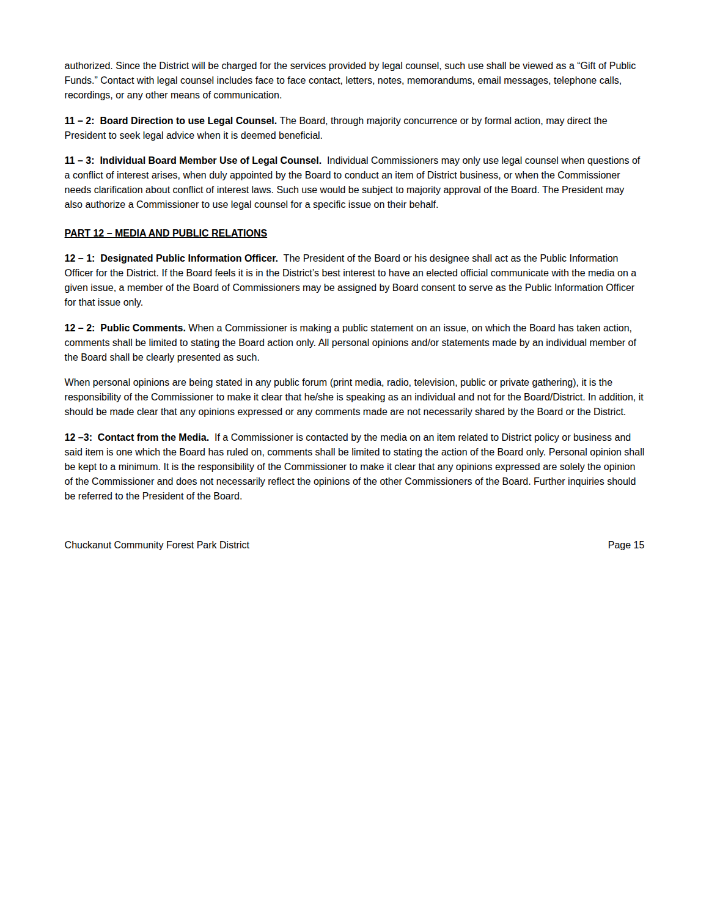authorized. Since the District will be charged for the services provided by legal counsel, such use shall be viewed as a “Gift of Public Funds.” Contact with legal counsel includes face to face contact, letters, notes, memorandums, email messages, telephone calls, recordings, or any other means of communication.
11 – 2: Board Direction to use Legal Counsel. The Board, through majority concurrence or by formal action, may direct the President to seek legal advice when it is deemed beneficial.
11 – 3: Individual Board Member Use of Legal Counsel. Individual Commissioners may only use legal counsel when questions of a conflict of interest arises, when duly appointed by the Board to conduct an item of District business, or when the Commissioner needs clarification about conflict of interest laws. Such use would be subject to majority approval of the Board. The President may also authorize a Commissioner to use legal counsel for a specific issue on their behalf.
PART 12 – MEDIA AND PUBLIC RELATIONS
12 – 1: Designated Public Information Officer. The President of the Board or his designee shall act as the Public Information Officer for the District. If the Board feels it is in the District’s best interest to have an elected official communicate with the media on a given issue, a member of the Board of Commissioners may be assigned by Board consent to serve as the Public Information Officer for that issue only.
12 – 2: Public Comments. When a Commissioner is making a public statement on an issue, on which the Board has taken action, comments shall be limited to stating the Board action only. All personal opinions and/or statements made by an individual member of the Board shall be clearly presented as such.
When personal opinions are being stated in any public forum (print media, radio, television, public or private gathering), it is the responsibility of the Commissioner to make it clear that he/she is speaking as an individual and not for the Board/District. In addition, it should be made clear that any opinions expressed or any comments made are not necessarily shared by the Board or the District.
12 –3: Contact from the Media. If a Commissioner is contacted by the media on an item related to District policy or business and said item is one which the Board has ruled on, comments shall be limited to stating the action of the Board only. Personal opinion shall be kept to a minimum. It is the responsibility of the Commissioner to make it clear that any opinions expressed are solely the opinion of the Commissioner and does not necessarily reflect the opinions of the other Commissioners of the Board. Further inquiries should be referred to the President of the Board.
Chuckanut Community Forest Park District Page 15